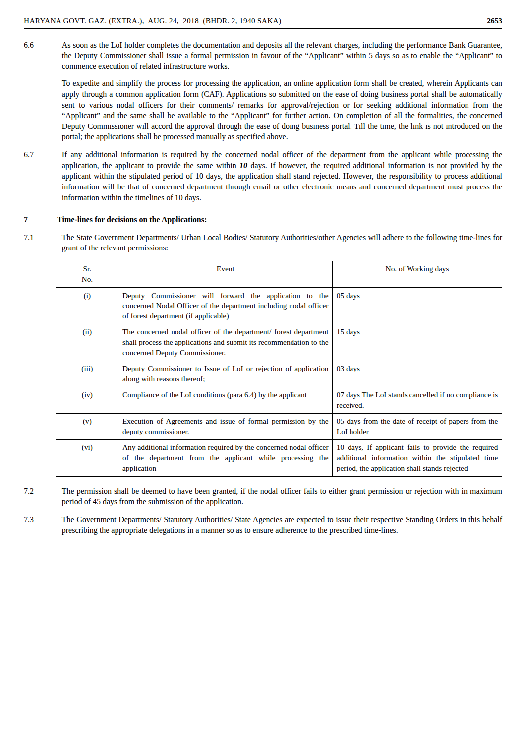HARYANA GOVT. GAZ. (EXTRA.), AUG. 24, 2018 (BHDR. 2, 1940 SAKA) 2653
6.6
As soon as the LoI holder completes the documentation and deposits all the relevant charges, including the performance Bank Guarantee, the Deputy Commissioner shall issue a formal permission in favour of the “Applicant” within 5 days so as to enable the “Applicant” to commence execution of related infrastructure works.
To expedite and simplify the process for processing the application, an online application form shall be created, wherein Applicants can apply through a common application form (CAF). Applications so submitted on the ease of doing business portal shall be automatically sent to various nodal officers for their comments/ remarks for approval/rejection or for seeking additional information from the “Applicant” and the same shall be available to the “Applicant” for further action. On completion of all the formalities, the concerned Deputy Commissioner will accord the approval through the ease of doing business portal. Till the time, the link is not introduced on the portal; the applications shall be processed manually as specified above.
6.7
If any additional information is required by the concerned nodal officer of the department from the applicant while processing the application, the applicant to provide the same within 10 days. If however, the required additional information is not provided by the applicant within the stipulated period of 10 days, the application shall stand rejected. However, the responsibility to process additional information will be that of concerned department through email or other electronic means and concerned department must process the information within the timelines of 10 days.
7
Time-lines for decisions on the Applications:
7.1
The State Government Departments/ Urban Local Bodies/ Statutory Authorities/other Agencies will adhere to the following time-lines for grant of the relevant permissions:
| Sr. No. | Event | No. of Working days |
| --- | --- | --- |
| (i) | Deputy Commissioner will forward the application to the concerned Nodal Officer of the department including nodal officer of forest department (if applicable) | 05 days |
| (ii) | The concerned nodal officer of the department/ forest department shall process the applications and submit its recommendation to the concerned Deputy Commissioner. | 15 days |
| (iii) | Deputy Commissioner to Issue of LoI or rejection of application along with reasons thereof; | 03 days |
| (iv) | Compliance of the LoI conditions (para 6.4) by the applicant | 07 days The LoI stands cancelled if no compliance is received. |
| (v) | Execution of Agreements and issue of formal permission by the deputy commissioner. | 05 days from the date of receipt of papers from the LoI holder |
| (vi) | Any additional information required by the concerned nodal officer of the department from the applicant while processing the application | 10 days, If applicant fails to provide the required additional information within the stipulated time period, the application shall stands rejected |
7.2
The permission shall be deemed to have been granted, if the nodal officer fails to either grant permission or rejection with in maximum period of 45 days from the submission of the application.
7.3
The Government Departments/ Statutory Authorities/ State Agencies are expected to issue their respective Standing Orders in this behalf prescribing the appropriate delegations in a manner so as to ensure adherence to the prescribed time-lines.